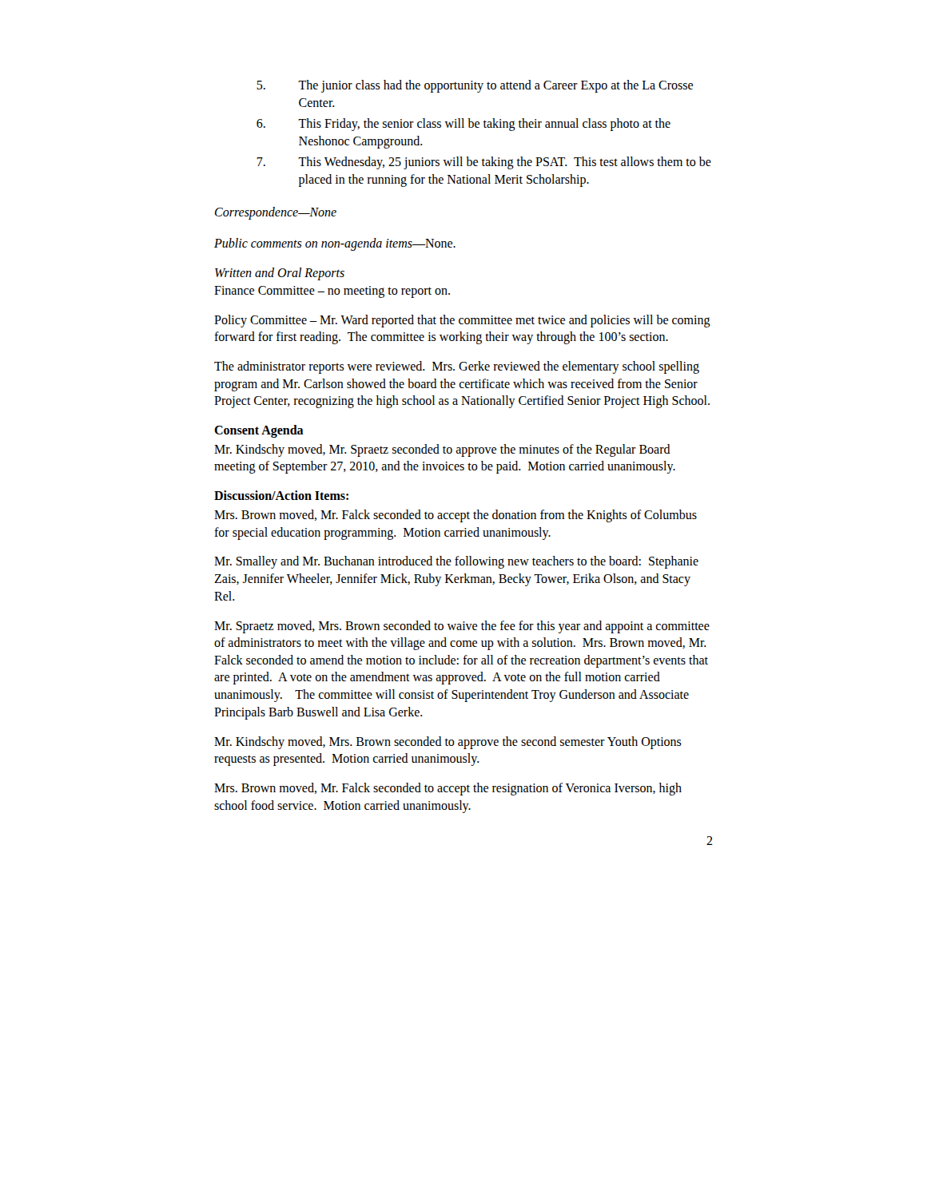5. The junior class had the opportunity to attend a Career Expo at the La Crosse Center.
6. This Friday, the senior class will be taking their annual class photo at the Neshonoc Campground.
7. This Wednesday, 25 juniors will be taking the PSAT. This test allows them to be placed in the running for the National Merit Scholarship.
Correspondence—None
Public comments on non-agenda items—None.
Written and Oral Reports
Finance Committee – no meeting to report on.
Policy Committee – Mr. Ward reported that the committee met twice and policies will be coming forward for first reading. The committee is working their way through the 100’s section.
The administrator reports were reviewed. Mrs. Gerke reviewed the elementary school spelling program and Mr. Carlson showed the board the certificate which was received from the Senior Project Center, recognizing the high school as a Nationally Certified Senior Project High School.
Consent Agenda
Mr. Kindschy moved, Mr. Spraetz seconded to approve the minutes of the Regular Board meeting of September 27, 2010, and the invoices to be paid. Motion carried unanimously.
Discussion/Action Items:
Mrs. Brown moved, Mr. Falck seconded to accept the donation from the Knights of Columbus for special education programming. Motion carried unanimously.
Mr. Smalley and Mr. Buchanan introduced the following new teachers to the board: Stephanie Zais, Jennifer Wheeler, Jennifer Mick, Ruby Kerkman, Becky Tower, Erika Olson, and Stacy Rel.
Mr. Spraetz moved, Mrs. Brown seconded to waive the fee for this year and appoint a committee of administrators to meet with the village and come up with a solution. Mrs. Brown moved, Mr. Falck seconded to amend the motion to include: for all of the recreation department’s events that are printed. A vote on the amendment was approved. A vote on the full motion carried unanimously. The committee will consist of Superintendent Troy Gunderson and Associate Principals Barb Buswell and Lisa Gerke.
Mr. Kindschy moved, Mrs. Brown seconded to approve the second semester Youth Options requests as presented. Motion carried unanimously.
Mrs. Brown moved, Mr. Falck seconded to accept the resignation of Veronica Iverson, high school food service. Motion carried unanimously.
2